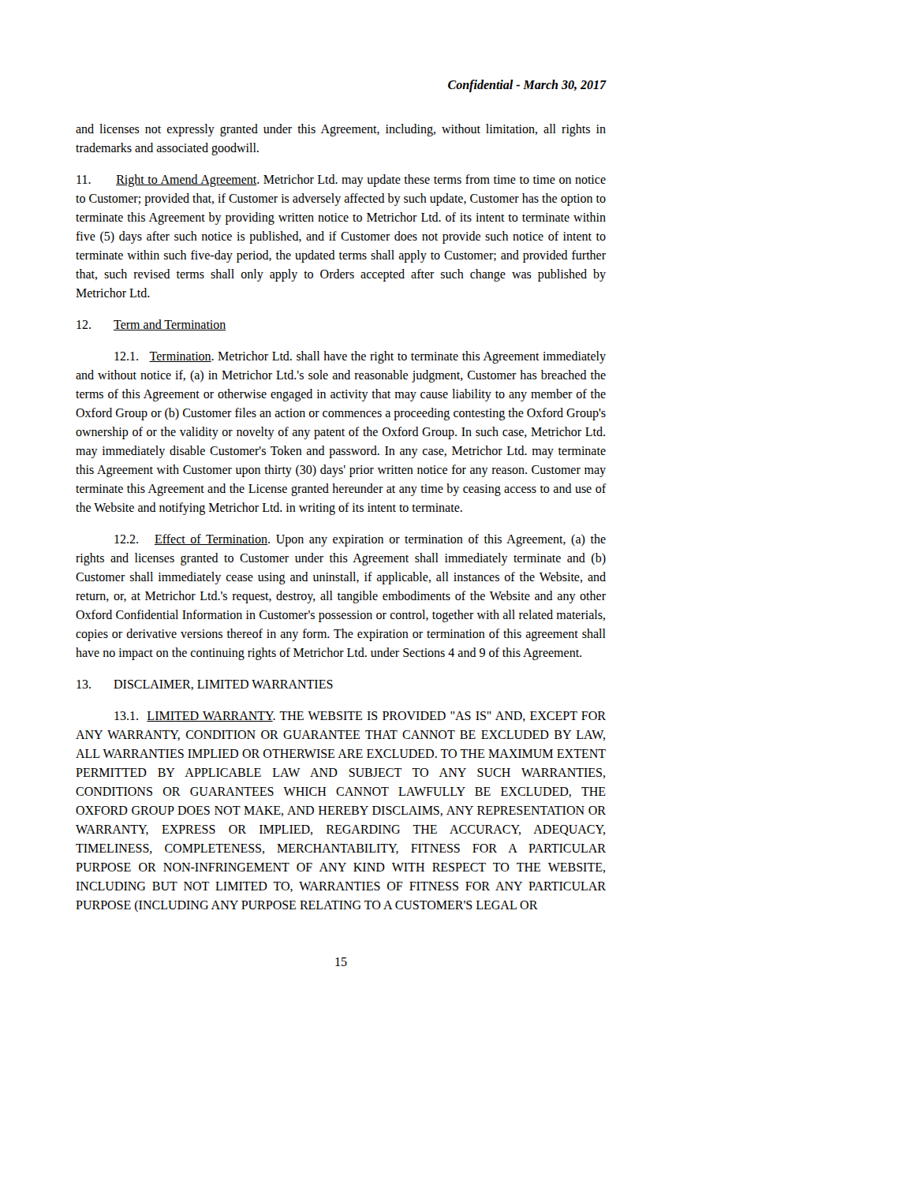Confidential - March 30, 2017
and licenses not expressly granted under this Agreement, including, without limitation, all rights in trademarks and associated goodwill.
11. Right to Amend Agreement. Metrichor Ltd. may update these terms from time to time on notice to Customer; provided that, if Customer is adversely affected by such update, Customer has the option to terminate this Agreement by providing written notice to Metrichor Ltd. of its intent to terminate within five (5) days after such notice is published, and if Customer does not provide such notice of intent to terminate within such five-day period, the updated terms shall apply to Customer; and provided further that, such revised terms shall only apply to Orders accepted after such change was published by Metrichor Ltd.
12. Term and Termination
12.1. Termination. Metrichor Ltd. shall have the right to terminate this Agreement immediately and without notice if, (a) in Metrichor Ltd.'s sole and reasonable judgment, Customer has breached the terms of this Agreement or otherwise engaged in activity that may cause liability to any member of the Oxford Group or (b) Customer files an action or commences a proceeding contesting the Oxford Group's ownership of or the validity or novelty of any patent of the Oxford Group. In such case, Metrichor Ltd. may immediately disable Customer's Token and password. In any case, Metrichor Ltd. may terminate this Agreement with Customer upon thirty (30) days' prior written notice for any reason. Customer may terminate this Agreement and the License granted hereunder at any time by ceasing access to and use of the Website and notifying Metrichor Ltd. in writing of its intent to terminate.
12.2. Effect of Termination. Upon any expiration or termination of this Agreement, (a) the rights and licenses granted to Customer under this Agreement shall immediately terminate and (b) Customer shall immediately cease using and uninstall, if applicable, all instances of the Website, and return, or, at Metrichor Ltd.'s request, destroy, all tangible embodiments of the Website and any other Oxford Confidential Information in Customer's possession or control, together with all related materials, copies or derivative versions thereof in any form. The expiration or termination of this agreement shall have no impact on the continuing rights of Metrichor Ltd. under Sections 4 and 9 of this Agreement.
13. DISCLAIMER, LIMITED WARRANTIES
13.1. LIMITED WARRANTY. THE WEBSITE IS PROVIDED "AS IS" AND, EXCEPT FOR ANY WARRANTY, CONDITION OR GUARANTEE THAT CANNOT BE EXCLUDED BY LAW, ALL WARRANTIES IMPLIED OR OTHERWISE ARE EXCLUDED. TO THE MAXIMUM EXTENT PERMITTED BY APPLICABLE LAW AND SUBJECT TO ANY SUCH WARRANTIES, CONDITIONS OR GUARANTEES WHICH CANNOT LAWFULLY BE EXCLUDED, THE OXFORD GROUP DOES NOT MAKE, AND HEREBY DISCLAIMS, ANY REPRESENTATION OR WARRANTY, EXPRESS OR IMPLIED, REGARDING THE ACCURACY, ADEQUACY, TIMELINESS, COMPLETENESS, MERCHANTABILITY, FITNESS FOR A PARTICULAR PURPOSE OR NON-INFRINGEMENT OF ANY KIND WITH RESPECT TO THE WEBSITE, INCLUDING BUT NOT LIMITED TO, WARRANTIES OF FITNESS FOR ANY PARTICULAR PURPOSE (INCLUDING ANY PURPOSE RELATING TO A CUSTOMER'S LEGAL OR
15